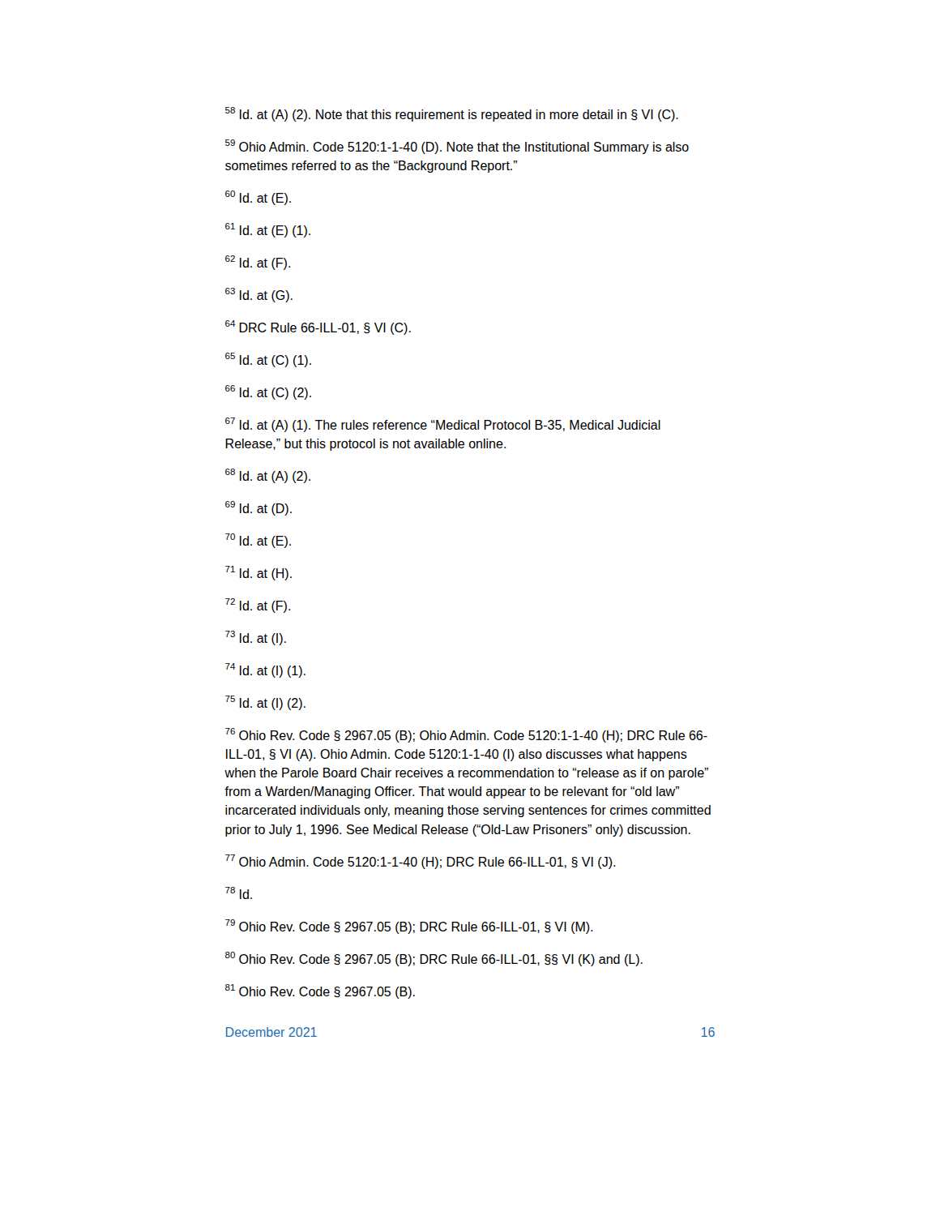Id. at (A) (2). Note that this requirement is repeated in more detail in § VI (C).
Ohio Admin. Code 5120:1-1-40 (D). Note that the Institutional Summary is also sometimes referred to as the “Background Report.”
Id. at (E).
Id. at (E) (1).
Id. at (F).
Id. at (G).
DRC Rule 66-ILL-01, § VI (C).
Id. at (C) (1).
Id. at (C) (2).
Id. at (A) (1). The rules reference “Medical Protocol B-35, Medical Judicial Release,” but this protocol is not available online.
Id. at (A) (2).
Id. at (D).
Id. at (E).
Id. at (H).
Id. at (F).
Id. at (I).
Id. at (I) (1).
Id. at (I) (2).
Ohio Rev. Code § 2967.05 (B); Ohio Admin. Code 5120:1-1-40 (H); DRC Rule 66-ILL-01, § VI (A). Ohio Admin. Code 5120:1-1-40 (I) also discusses what happens when the Parole Board Chair receives a recommendation to “release as if on parole” from a Warden/Managing Officer. That would appear to be relevant for “old law” incarcerated individuals only, meaning those serving sentences for crimes committed prior to July 1, 1996. See Medical Release (“Old-Law Prisoners” only) discussion.
Ohio Admin. Code 5120:1-1-40 (H); DRC Rule 66-ILL-01, § VI (J).
Id.
Ohio Rev. Code § 2967.05 (B); DRC Rule 66-ILL-01, § VI (M).
Ohio Rev. Code § 2967.05 (B); DRC Rule 66-ILL-01, §§ VI (K) and (L).
Ohio Rev. Code § 2967.05 (B).
December 2021 16